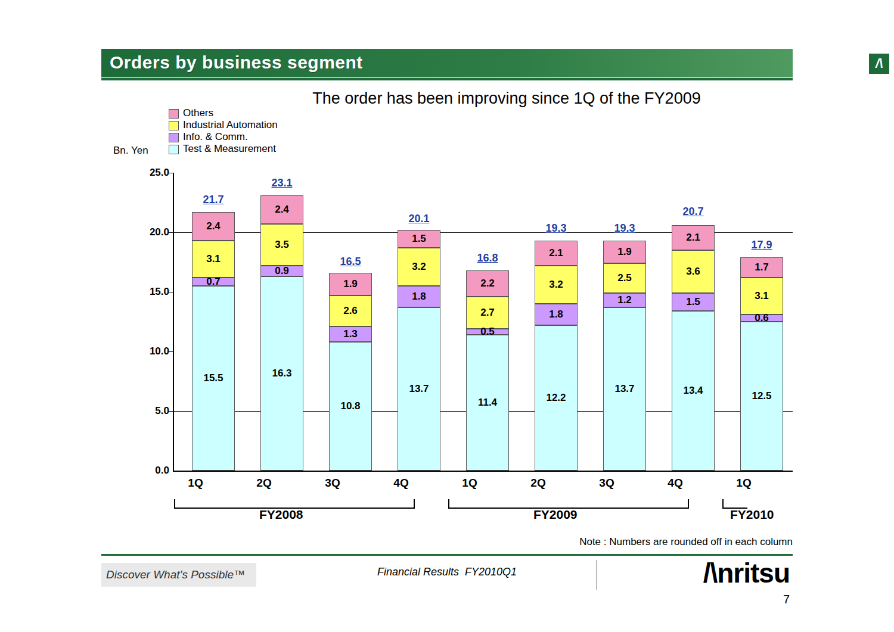Orders by business segment
/\
The order has been improving since 1Q of the FY2009
Others
Industrial Automation
Info. & Comm.
Test & Measurement
Bn. Yen
25.0
20.0
15.0
10.0
5.0
0.0
21.7
2.4
3.1
0.7
15.5
23.1
2.4
3.5
0.9
16.3
16.5
1.9
2.6
1.3
10.8
20.1
1.5
3.2
1.8
13.7
16.8
2.2
2.7
0.5
11.4
19.3
2.1
3.2
1.8
12.2
19.3
1.9
2.5
1.2
13.7
20.7
2.1
3.6
1.5
13.4
17.9
1.7
3.1
0.6
12.5
1Q
2Q
3Q
4Q
1Q
2Q
3Q
4Q
1Q
FY2008
FY2009
FY2010
Note : Numbers are rounded off in each column
Discover What’s Possible™
Financial Results FY2010Q1
/\nritsu
7